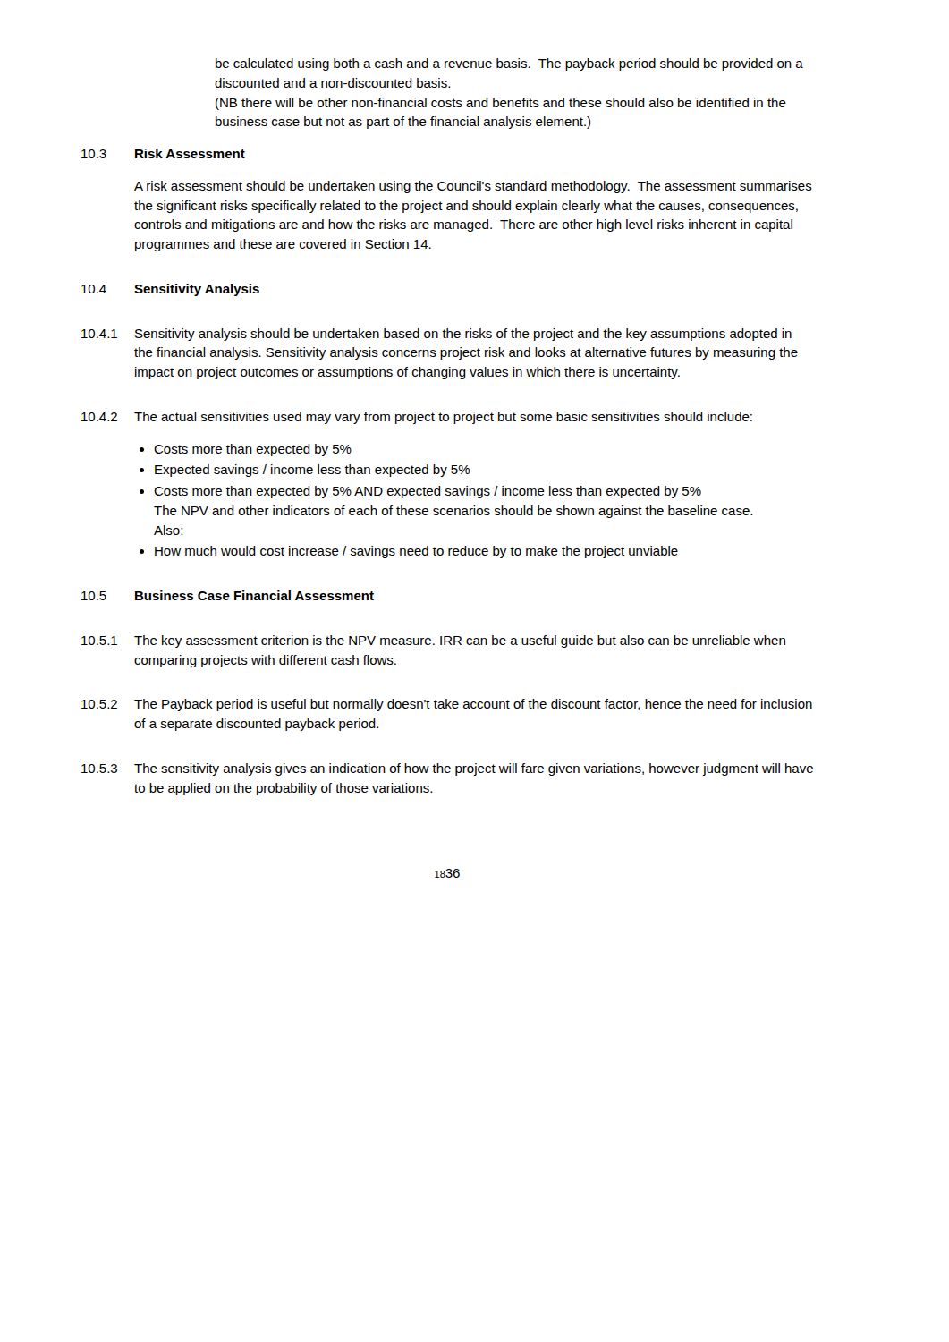be calculated using both a cash and a revenue basis. The payback period should be provided on a discounted and a non-discounted basis.
(NB there will be other non-financial costs and benefits and these should also be identified in the business case but not as part of the financial analysis element.)
10.3
Risk Assessment
A risk assessment should be undertaken using the Council's standard methodology. The assessment summarises the significant risks specifically related to the project and should explain clearly what the causes, consequences, controls and mitigations are and how the risks are managed. There are other high level risks inherent in capital programmes and these are covered in Section 14.
10.4
Sensitivity Analysis
10.4.1
Sensitivity analysis should be undertaken based on the risks of the project and the key assumptions adopted in the financial analysis. Sensitivity analysis concerns project risk and looks at alternative futures by measuring the impact on project outcomes or assumptions of changing values in which there is uncertainty.
10.4.2
The actual sensitivities used may vary from project to project but some basic sensitivities should include:
Costs more than expected by 5%
Expected savings / income less than expected by 5%
Costs more than expected by 5% AND expected savings / income less than expected by 5%
The NPV and other indicators of each of these scenarios should be shown against the baseline case.
Also:
How much would cost increase / savings need to reduce by to make the project unviable
10.5
Business Case Financial Assessment
10.5.1
The key assessment criterion is the NPV measure. IRR can be a useful guide but also can be unreliable when comparing projects with different cash flows.
10.5.2
The Payback period is useful but normally doesn't take account of the discount factor, hence the need for inclusion of a separate discounted payback period.
10.5.3
The sensitivity analysis gives an indication of how the project will fare given variations, however judgment will have to be applied on the probability of those variations.
1836